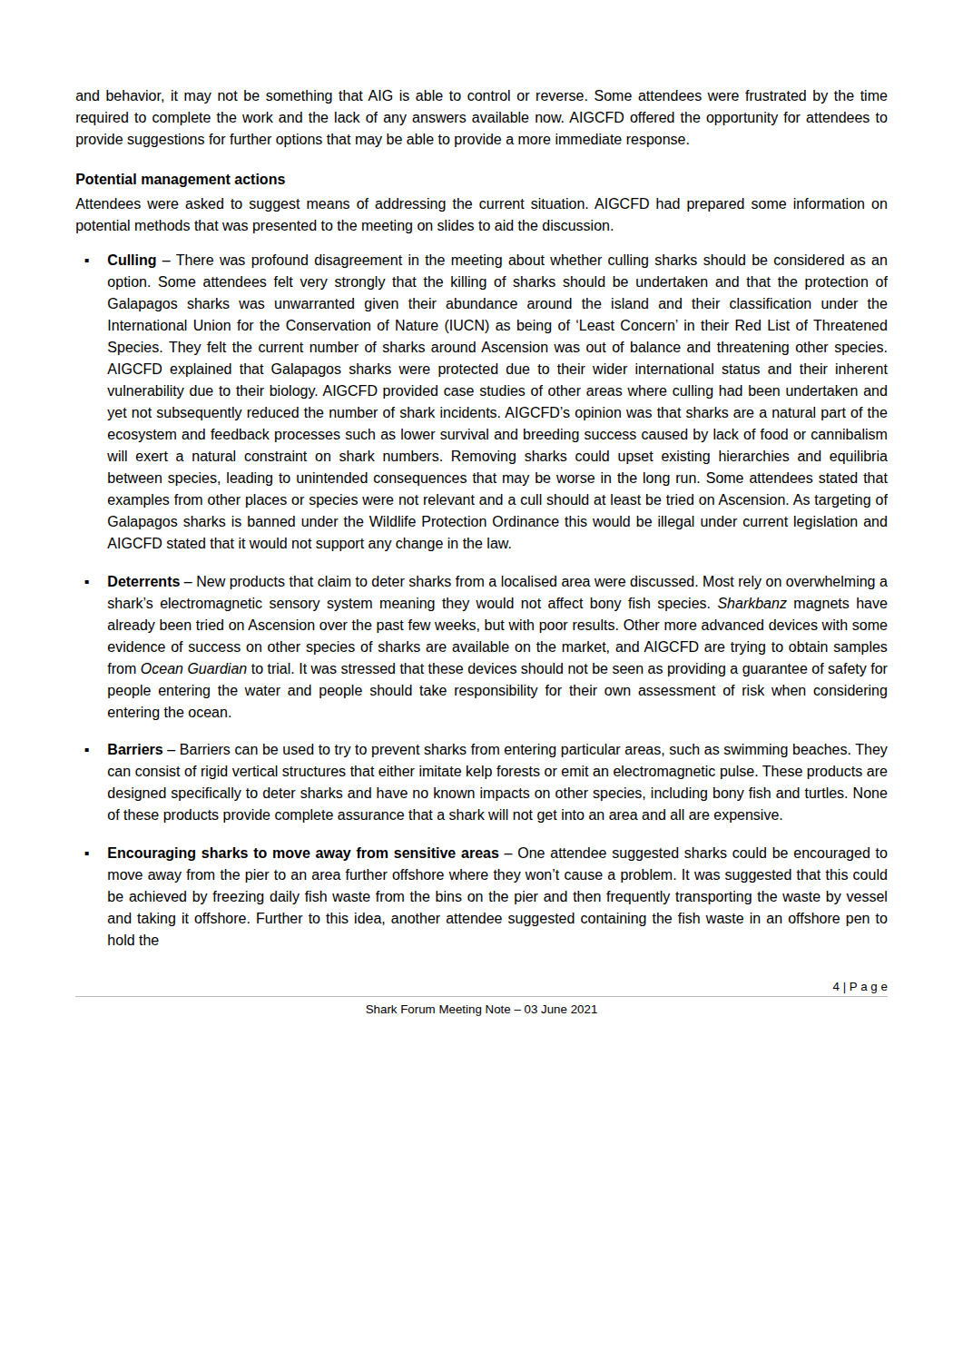and behavior, it may not be something that AIG is able to control or reverse. Some attendees were frustrated by the time required to complete the work and the lack of any answers available now. AIGCFD offered the opportunity for attendees to provide suggestions for further options that may be able to provide a more immediate response.
Potential management actions
Attendees were asked to suggest means of addressing the current situation. AIGCFD had prepared some information on potential methods that was presented to the meeting on slides to aid the discussion.
Culling – There was profound disagreement in the meeting about whether culling sharks should be considered as an option. Some attendees felt very strongly that the killing of sharks should be undertaken and that the protection of Galapagos sharks was unwarranted given their abundance around the island and their classification under the International Union for the Conservation of Nature (IUCN) as being of ‘Least Concern’ in their Red List of Threatened Species. They felt the current number of sharks around Ascension was out of balance and threatening other species. AIGCFD explained that Galapagos sharks were protected due to their wider international status and their inherent vulnerability due to their biology. AIGCFD provided case studies of other areas where culling had been undertaken and yet not subsequently reduced the number of shark incidents. AIGCFD’s opinion was that sharks are a natural part of the ecosystem and feedback processes such as lower survival and breeding success caused by lack of food or cannibalism will exert a natural constraint on shark numbers. Removing sharks could upset existing hierarchies and equilibria between species, leading to unintended consequences that may be worse in the long run. Some attendees stated that examples from other places or species were not relevant and a cull should at least be tried on Ascension. As targeting of Galapagos sharks is banned under the Wildlife Protection Ordinance this would be illegal under current legislation and AIGCFD stated that it would not support any change in the law.
Deterrents – New products that claim to deter sharks from a localised area were discussed. Most rely on overwhelming a shark’s electromagnetic sensory system meaning they would not affect bony fish species. Sharkbanz magnets have already been tried on Ascension over the past few weeks, but with poor results. Other more advanced devices with some evidence of success on other species of sharks are available on the market, and AIGCFD are trying to obtain samples from Ocean Guardian to trial. It was stressed that these devices should not be seen as providing a guarantee of safety for people entering the water and people should take responsibility for their own assessment of risk when considering entering the ocean.
Barriers – Barriers can be used to try to prevent sharks from entering particular areas, such as swimming beaches. They can consist of rigid vertical structures that either imitate kelp forests or emit an electromagnetic pulse. These products are designed specifically to deter sharks and have no known impacts on other species, including bony fish and turtles. None of these products provide complete assurance that a shark will not get into an area and all are expensive.
Encouraging sharks to move away from sensitive areas – One attendee suggested sharks could be encouraged to move away from the pier to an area further offshore where they won’t cause a problem. It was suggested that this could be achieved by freezing daily fish waste from the bins on the pier and then frequently transporting the waste by vessel and taking it offshore. Further to this idea, another attendee suggested containing the fish waste in an offshore pen to hold the
4 | P a g e
Shark Forum Meeting Note – 03 June 2021